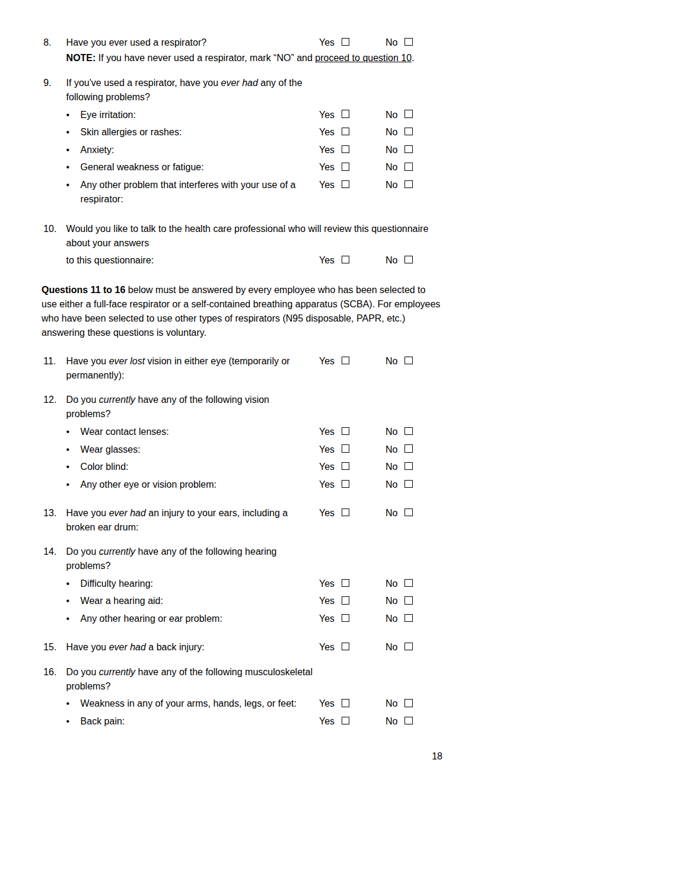8.
Have you ever used a respirator?
Yes No
NOTE: If you have never used a respirator, mark “NO” and proceed to question 10.
9.
If you've used a respirator, have you ever had any of the following problems?
•
Eye irritation:
Yes No
•
Skin allergies or rashes:
Yes No
•
Anxiety:
Yes No
•
General weakness or fatigue:
Yes No
•
Any other problem that interferes with your use of a respirator:
Yes No
10.
Would you like to talk to the health care professional who will review this questionnaire about your answers
to this questionnaire:
Yes No
Questions 11 to 16 below must be answered by every employee who has been selected to use either a full-face respirator or a self-contained breathing apparatus (SCBA). For employees who have been selected to use other types of respirators (N95 disposable, PAPR, etc.) answering these questions is voluntary.
11.
Have you ever lost vision in either eye (temporarily or permanently):
Yes No
12.
Do you currently have any of the following vision problems?
•
Wear contact lenses:
Yes No
•
Wear glasses:
Yes No
•
Color blind:
Yes No
•
Any other eye or vision problem:
Yes No
13.
Have you ever had an injury to your ears, including a broken ear drum:
Yes No
14.
Do you currently have any of the following hearing problems?
•
Difficulty hearing:
Yes No
•
Wear a hearing aid:
Yes No
•
Any other hearing or ear problem:
Yes No
15.
Have you ever had a back injury:
Yes No
16.
Do you currently have any of the following musculoskeletal problems?
•
Weakness in any of your arms, hands, legs, or feet:
Yes No
•
Back pain:
Yes No
18